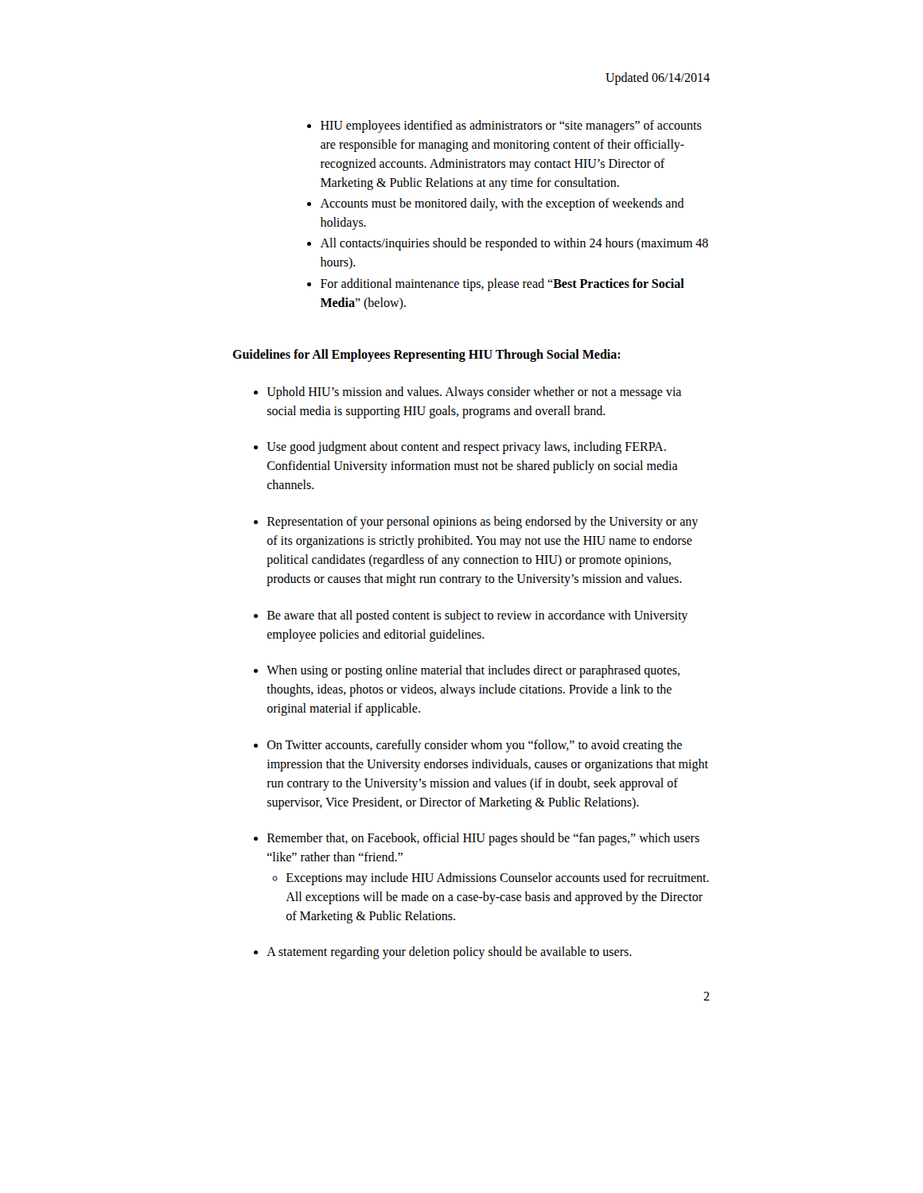Updated 06/14/2014
HIU employees identified as administrators or “site managers” of accounts are responsible for managing and monitoring content of their officially-recognized accounts. Administrators may contact HIU’s Director of Marketing & Public Relations at any time for consultation.
Accounts must be monitored daily, with the exception of weekends and holidays.
All contacts/inquiries should be responded to within 24 hours (maximum 48 hours).
For additional maintenance tips, please read “Best Practices for Social Media” (below).
Guidelines for All Employees Representing HIU Through Social Media:
Uphold HIU’s mission and values. Always consider whether or not a message via social media is supporting HIU goals, programs and overall brand.
Use good judgment about content and respect privacy laws, including FERPA. Confidential University information must not be shared publicly on social media channels.
Representation of your personal opinions as being endorsed by the University or any of its organizations is strictly prohibited. You may not use the HIU name to endorse political candidates (regardless of any connection to HIU) or promote opinions, products or causes that might run contrary to the University’s mission and values.
Be aware that all posted content is subject to review in accordance with University employee policies and editorial guidelines.
When using or posting online material that includes direct or paraphrased quotes, thoughts, ideas, photos or videos, always include citations. Provide a link to the original material if applicable.
On Twitter accounts, carefully consider whom you “follow,” to avoid creating the impression that the University endorses individuals, causes or organizations that might run contrary to the University’s mission and values (if in doubt, seek approval of supervisor, Vice President, or Director of Marketing & Public Relations).
Remember that, on Facebook, official HIU pages should be “fan pages,” which users “like” rather than “friend.”
Exceptions may include HIU Admissions Counselor accounts used for recruitment. All exceptions will be made on a case-by-case basis and approved by the Director of Marketing & Public Relations.
A statement regarding your deletion policy should be available to users.
2